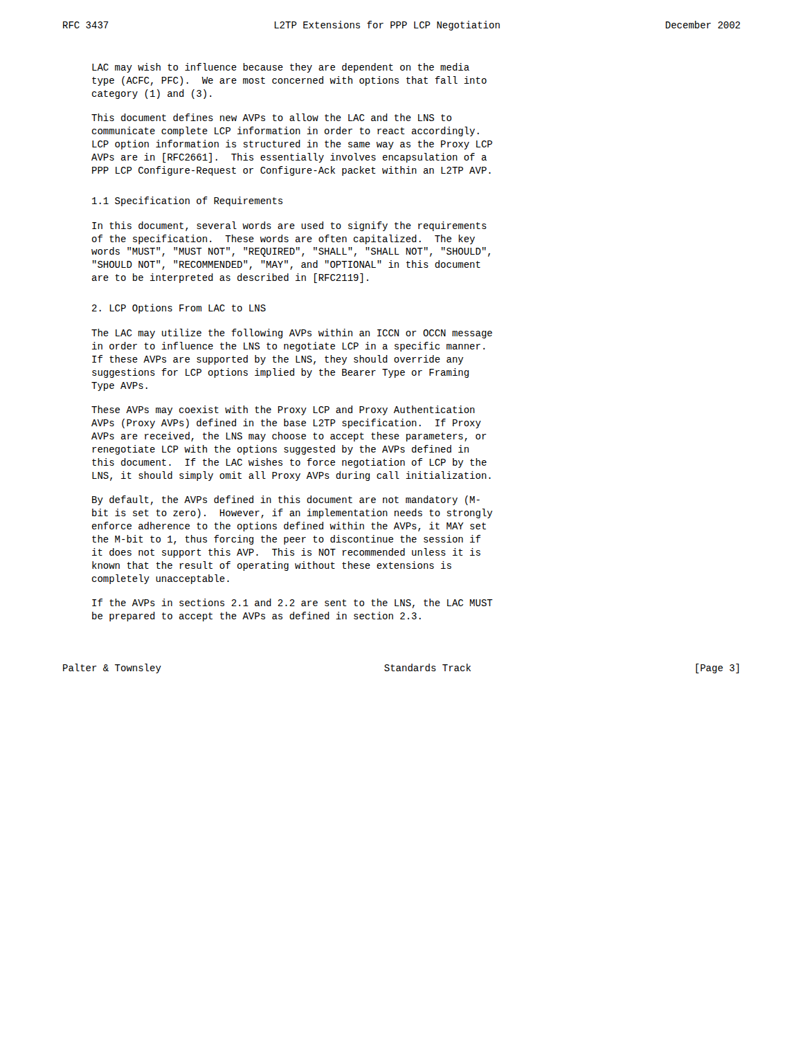RFC 3437
L2TP Extensions for PPP LCP Negotiation
December 2002
LAC may wish to influence because they are dependent on the media type (ACFC, PFC). We are most concerned with options that fall into category (1) and (3).
This document defines new AVPs to allow the LAC and the LNS to communicate complete LCP information in order to react accordingly. LCP option information is structured in the same way as the Proxy LCP AVPs are in [RFC2661]. This essentially involves encapsulation of a PPP LCP Configure-Request or Configure-Ack packet within an L2TP AVP.
1.1 Specification of Requirements
In this document, several words are used to signify the requirements of the specification. These words are often capitalized. The key words "MUST", "MUST NOT", "REQUIRED", "SHALL", "SHALL NOT", "SHOULD", "SHOULD NOT", "RECOMMENDED", "MAY", and "OPTIONAL" in this document are to be interpreted as described in [RFC2119].
2. LCP Options From LAC to LNS
The LAC may utilize the following AVPs within an ICCN or OCCN message in order to influence the LNS to negotiate LCP in a specific manner. If these AVPs are supported by the LNS, they should override any suggestions for LCP options implied by the Bearer Type or Framing Type AVPs.
These AVPs may coexist with the Proxy LCP and Proxy Authentication AVPs (Proxy AVPs) defined in the base L2TP specification. If Proxy AVPs are received, the LNS may choose to accept these parameters, or renegotiate LCP with the options suggested by the AVPs defined in this document. If the LAC wishes to force negotiation of LCP by the LNS, it should simply omit all Proxy AVPs during call initialization.
By default, the AVPs defined in this document are not mandatory (M- bit is set to zero). However, if an implementation needs to strongly enforce adherence to the options defined within the AVPs, it MAY set the M-bit to 1, thus forcing the peer to discontinue the session if it does not support this AVP. This is NOT recommended unless it is known that the result of operating without these extensions is completely unacceptable.
If the AVPs in sections 2.1 and 2.2 are sent to the LNS, the LAC MUST be prepared to accept the AVPs as defined in section 2.3.
Palter & Townsley
Standards Track
[Page 3]